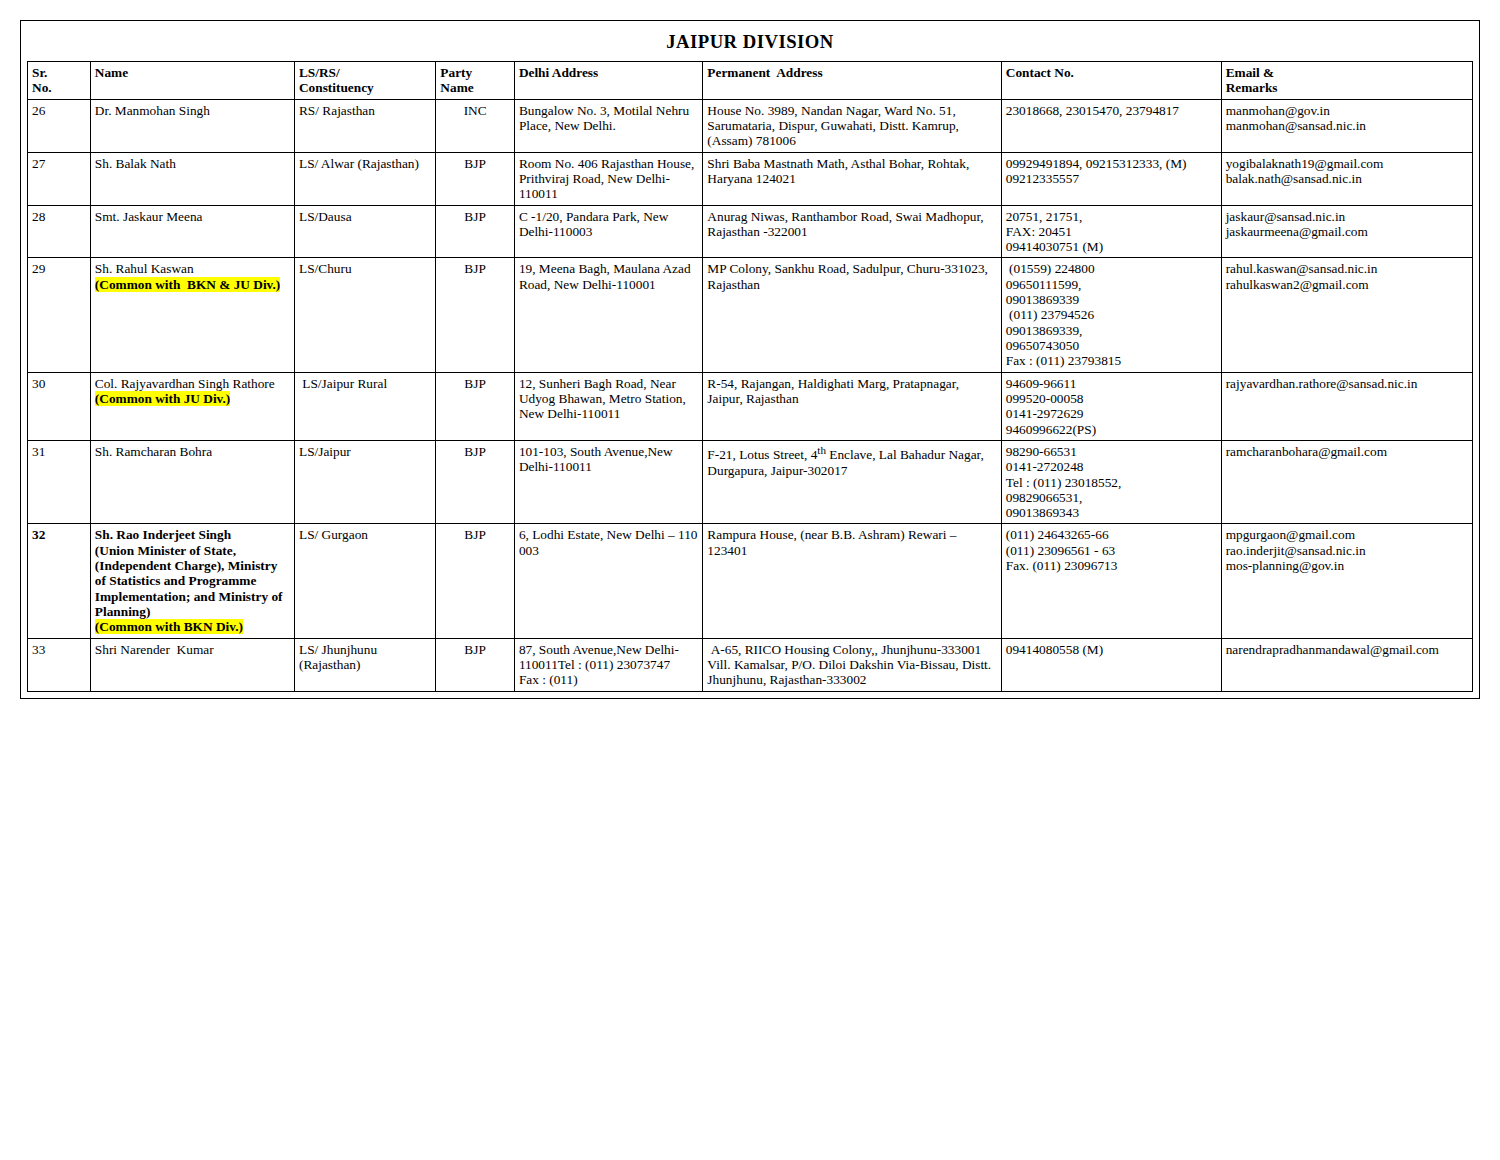JAIPUR DIVISION
| Sr. No. | Name | LS/RS/ Constituency | Party Name | Delhi Address | Permanent Address | Contact No. | Email & Remarks |
| --- | --- | --- | --- | --- | --- | --- | --- |
| 26 | Dr. Manmohan Singh | RS/ Rajasthan | INC | Bungalow No. 3, Motilal Nehru Place, New Delhi. | House No. 3989, Nandan Nagar, Ward No. 51, Sarumataria, Dispur, Guwahati, Distt. Kamrup, (Assam) 781006 | 23018668, 23015470, 23794817 | manmohan@gov.in manmohan@sansad.nic.in |
| 27 | Sh. Balak Nath | LS/ Alwar (Rajasthan) | BJP | Room No. 406 Rajasthan House, Prithviraj Road, New Delhi-110011 | Shri Baba Mastnath Math, Asthal Bohar, Rohtak, Haryana 124021 | 09929491894, 09215312333, (M) 09212335557 | yogibalaknath19@gmail.com balak.nath@sansad.nic.in |
| 28 | Smt. Jaskaur Meena | LS/Dausa | BJP | C -1/20, Pandara Park, New Delhi-110003 | Anurag Niwas, Ranthambor Road, Swai Madhopur, Rajasthan -322001 | 20751, 21751, FAX: 20451 09414030751 (M) | jaskaur@sansad.nic.in jaskaurmeena@gmail.com |
| 29 | Sh. Rahul Kaswan (Common with BKN & JU Div.) | LS/Churu | BJP | 19, Meena Bagh, Maulana Azad Road, New Delhi-110001 | MP Colony, Sankhu Road, Sadulpur, Churu-331023, Rajasthan | (01559) 224800 09650111599, 09013869339 (011) 23794526 09013869339, 09650743050 Fax : (011) 23793815 | rahul.kaswan@sansad.nic.in rahulkaswan2@gmail.com |
| 30 | Col. Rajyavardhan Singh Rathore (Common with JU Div.) | LS/Jaipur Rural | BJP | 12, Sunheri Bagh Road, Near Udyog Bhawan, Metro Station, New Delhi-110011 | R-54, Rajangan, Haldighati Marg, Pratapnagar, Jaipur, Rajasthan | 94609-96611 099520-00058 0141-2972629 9460996622(PS) | rajyavardhan.rathore@sansad.nic.in |
| 31 | Sh. Ramcharan Bohra | LS/Jaipur | BJP | 101-103, South Avenue,New Delhi-110011 | F-21, Lotus Street, 4 th Enclave, Lal Bahadur Nagar, Durgapura, Jaipur-302017 | 98290-66531 0141-2720248 Tel : (011) 23018552, 09829066531, 09013869343 | ramcharanbohara@gmail.com |
| 32 | Sh. Rao Inderjeet Singh (Union Minister of State, (Independent Charge), Ministry of Statistics and Programme Implementation; and Ministry of Planning) (Common with BKN Div.) | LS/ Gurgaon | BJP | 6, Lodhi Estate, New Delhi – 110 003 | Rampura House, (near B.B. Ashram) Rewari – 123401 | (011) 24643265-66 (011) 23096561 - 63 Fax. (011) 23096713 | mpgurgaon@gmail.com rao.inderjit@sansad.nic.in mos-planning@gov.in |
| 33 | Shri Narender Kumar | LS/ Jhunjhunu (Rajasthan) | BJP | 87, South Avenue,New Delhi-110011Tel : (011) 23073747 Fax : (011) | A-65, RIICO Housing Colony,, Jhunjhunu-333001 Vill. Kamalsar, P/O. Diloi Dakshin Via-Bissau, Distt. Jhunjhunu, Rajasthan-333002 | 09414080558 (M) | narendrapradhanmandawal@gmail.com |